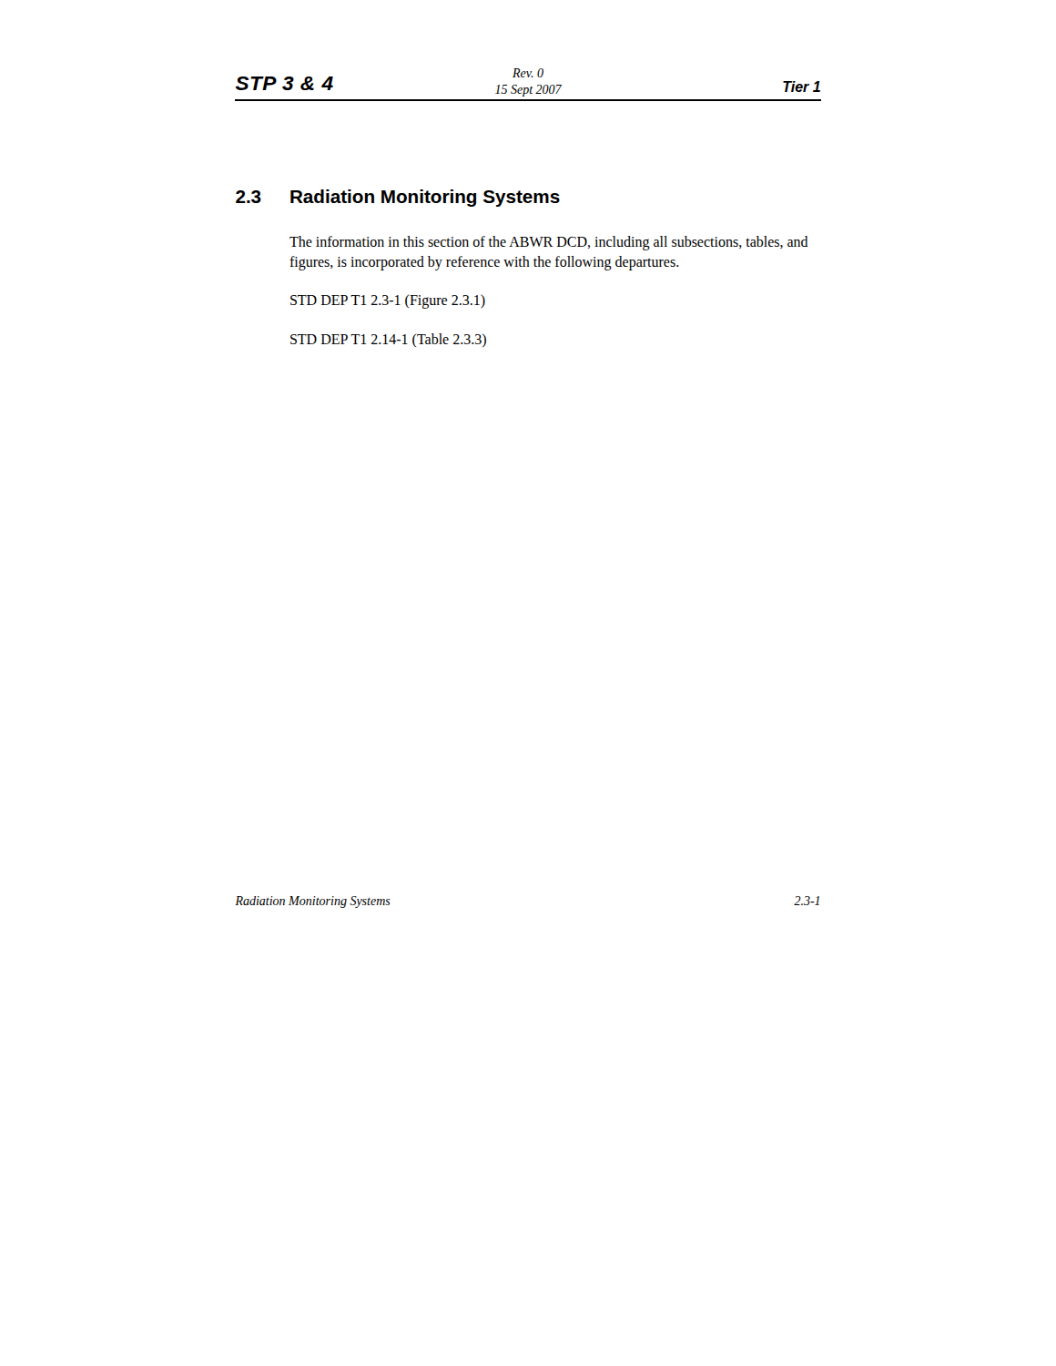Rev. 0
15 Sept 2007
STP 3 & 4
Tier 1
2.3 Radiation Monitoring Systems
The information in this section of the ABWR DCD, including all subsections, tables, and figures, is incorporated by reference with the following departures.
STD DEP T1 2.3-1 (Figure 2.3.1)
STD DEP T1 2.14-1 (Table 2.3.3)
Radiation Monitoring Systems
2.3-1